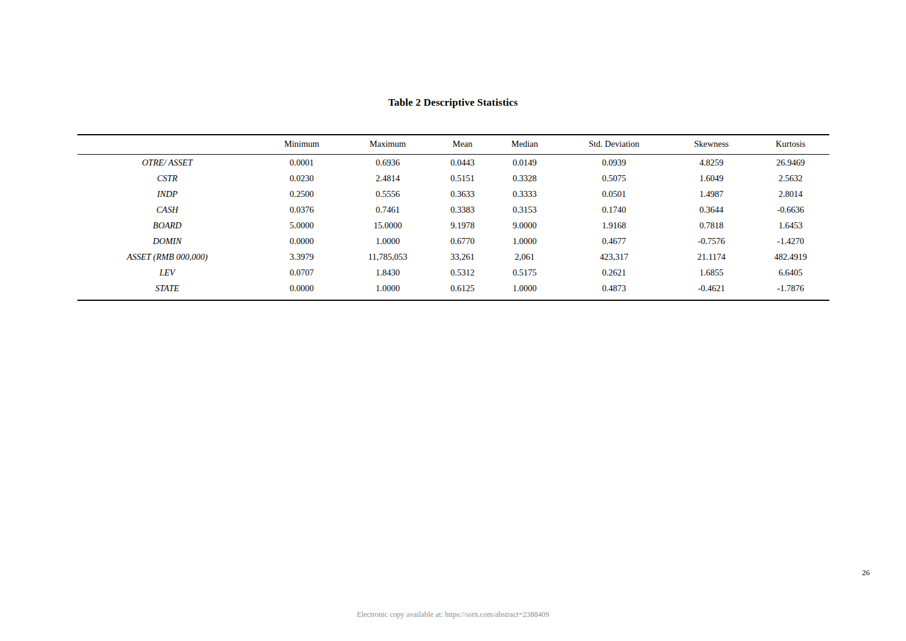Table 2 Descriptive Statistics
| | Minimum | Maximum | Mean | Median | Std. Deviation | Skewness | Kurtosis |
| --- | --- | --- | --- | --- | --- | --- | --- |
| OTRE/ ASSET | 0.0001 | 0.6936 | 0.0443 | 0.0149 | 0.0939 | 4.8259 | 26.9469 |
| CSTR | 0.0230 | 2.4814 | 0.5151 | 0.3328 | 0.5075 | 1.6049 | 2.5632 |
| INDP | 0.2500 | 0.5556 | 0.3633 | 0.3333 | 0.0501 | 1.4987 | 2.8014 |
| CASH | 0.0376 | 0.7461 | 0.3383 | 0.3153 | 0.1740 | 0.3644 | -0.6636 |
| BOARD | 5.0000 | 15.0000 | 9.1978 | 9.0000 | 1.9168 | 0.7818 | 1.6453 |
| DOMIN | 0.0000 | 1.0000 | 0.6770 | 1.0000 | 0.4677 | -0.7576 | -1.4270 |
| ASSET (RMB 000,000) | 3.3979 | 11,785,053 | 33,261 | 2,061 | 423,317 | 21.1174 | 482.4919 |
| LEV | 0.0707 | 1.8430 | 0.5312 | 0.5175 | 0.2621 | 1.6855 | 6.6405 |
| STATE | 0.0000 | 1.0000 | 0.6125 | 1.0000 | 0.4873 | -0.4621 | -1.7876 |
26
Electronic copy available at: https://ssrn.com/abstract=2388409